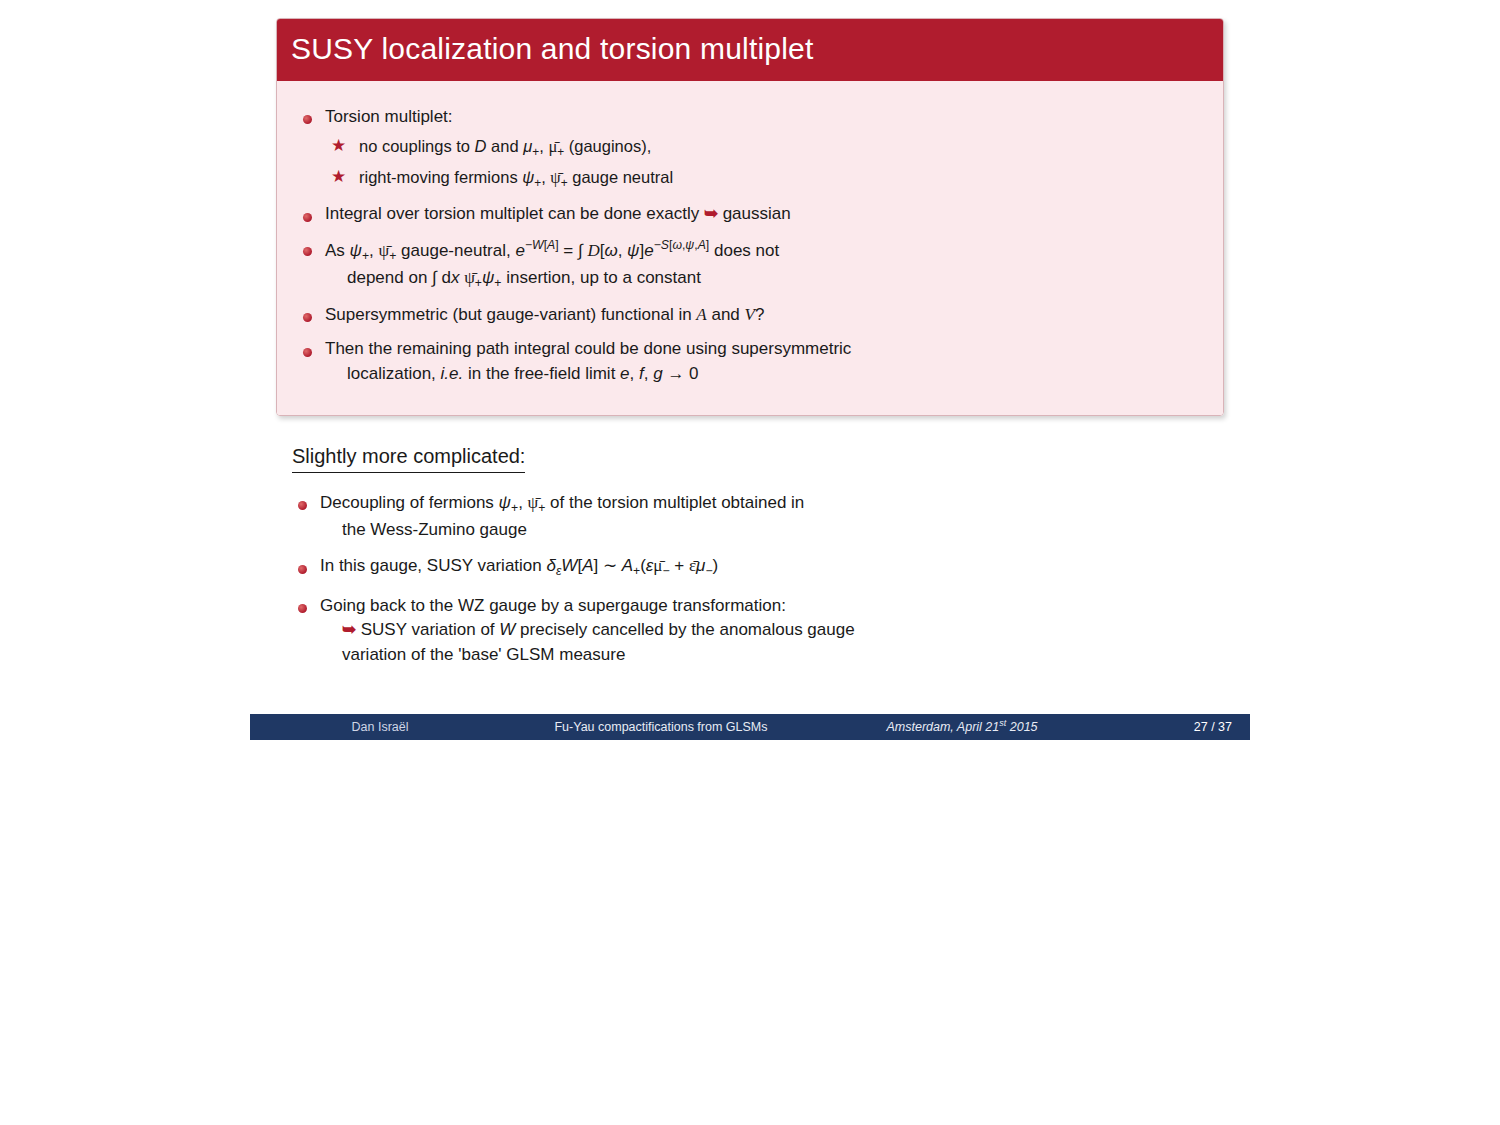SUSY localization and torsion multiplet
Torsion multiplet:
no couplings to D and μ+, μ̄+ (gauginos),
right-moving fermions ψ+, ψ̄+ gauge neutral
Integral over torsion multiplet can be done exactly ➥ gaussian
As ψ+, ψ̄+ gauge-neutral, e−W[A] = ∫ D[ω, ψ]e−S[ω,ψ,A] does not depend on ∫ dx ψ̄+ψ+ insertion, up to a constant
Supersymmetric (but gauge-variant) functional in A and V?
Then the remaining path integral could be done using supersymmetric localization, i.e. in the free-field limit e, f, g → 0
Slightly more complicated:
Decoupling of fermions ψ+, ψ̄+ of the torsion multiplet obtained in the Wess-Zumino gauge
In this gauge, SUSY variation δεW[A] ∼ A+(εμ̄− + ε̄μ−)
Going back to the WZ gauge by a supergauge transformation: ➥ SUSY variation of W precisely cancelled by the anomalous gauge variation of the 'base' GLSM measure
Dan Israël
Fu-Yau compactifications from GLSMs
Amsterdam, April 21st 2015
27 / 37